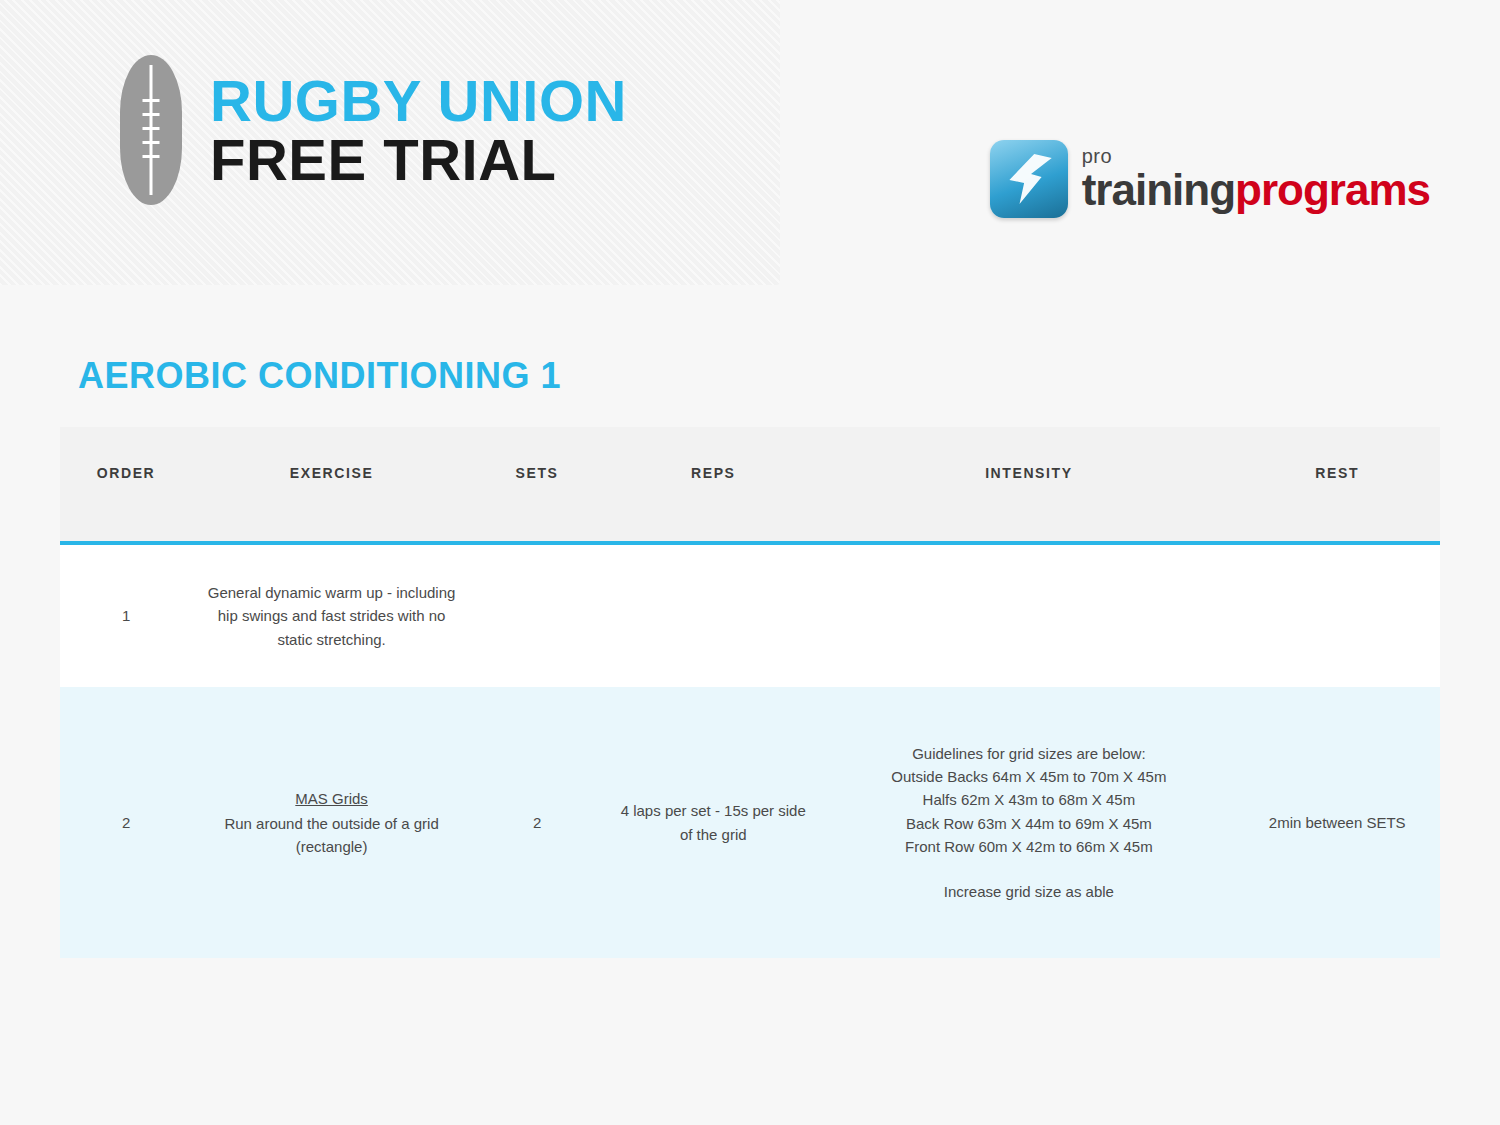Rugby Union
Free Trial
pro training programs
Aerobic Conditioning 1
| Order | Exercise | Sets | Reps | Intensity | Rest |
| --- | --- | --- | --- | --- | --- |
| 1 | General dynamic warm up - including hip swings and fast strides with no static stretching. | | | | |
| 2 | MAS Grids Run around the outside of a grid (rectangle) | 2 | 4 laps per set - 15s per side of the grid | Guidelines for grid sizes are below: Outside Backs 64m X 45m to 70m X 45m Halfs 62m X 43m to 68m X 45m Back Row 63m X 44m to 69m X 45m Front Row 60m X 42m to 66m X 45m Increase grid size as able | 2min between SETS |